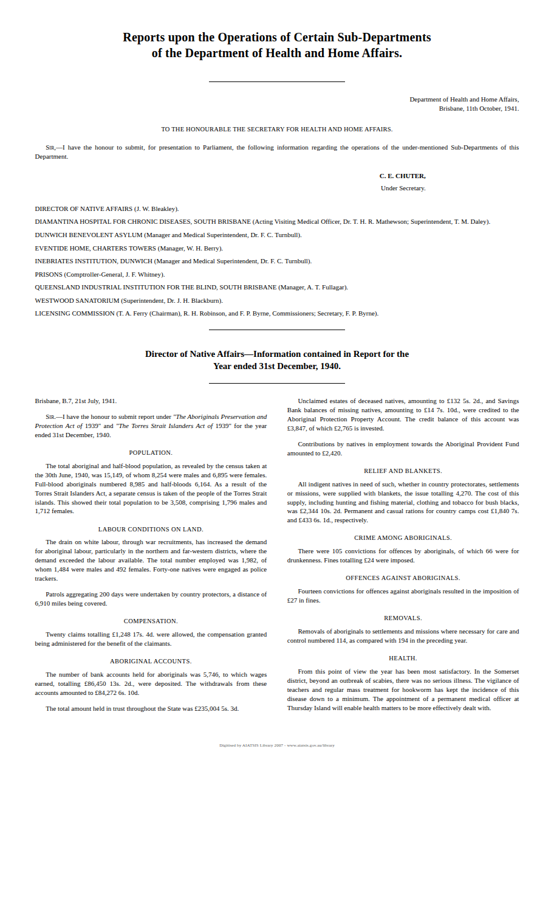Reports upon the Operations of Certain Sub-Departments
of the Department of Health and Home Affairs.
Department of Health and Home Affairs,
Brisbane, 11th October, 1941.
To the Honourable the Secretary for Health and Home Affairs.
Sir,—I have the honour to submit, for presentation to Parliament, the following information regarding the operations of the under-mentioned Sub-Departments of this Department.
C. E. CHUTER,
Under Secretary.
DIRECTOR OF NATIVE AFFAIRS (J. W. Bleakley).
DIAMANTINA HOSPITAL FOR CHRONIC DISEASES, SOUTH BRISBANE (Acting Visiting Medical Officer, Dr. T. H. R. Mathewson; Superintendent, T. M. Daley).
DUNWICH BENEVOLENT ASYLUM (Manager and Medical Superintendent, Dr. F. C. Turnbull).
EVENTIDE HOME, CHARTERS TOWERS (Manager, W. H. Berry).
INEBRIATES INSTITUTION, DUNWICH (Manager and Medical Superintendent, Dr. F. C. Turnbull).
PRISONS (Comptroller-General, J. F. Whitney).
QUEENSLAND INDUSTRIAL INSTITUTION FOR THE BLIND, SOUTH BRISBANE (Manager, A. T. Fullagar).
WESTWOOD SANATORIUM (Superintendent, Dr. J. H. Blackburn).
LICENSING COMMISSION (T. A. Ferry (Chairman), R. H. Robinson, and F. P. Byrne, Commissioners; Secretary, F. P. Byrne).
Director of Native Affairs—Information contained in Report for the
Year ended 31st December, 1940.
Brisbane, B.7, 21st July, 1941.
Sir.—I have the honour to submit report under "The Aboriginals Preservation and Protection Act of 1939" and "The Torres Strait Islanders Act of 1939" for the year ended 31st December, 1940.
Population.
The total aboriginal and half-blood population, as revealed by the census taken at the 30th June, 1940, was 15,149, of whom 8,254 were males and 6,895 were females. Full-blood aboriginals numbered 8,985 and half-bloods 6,164. As a result of the Torres Strait Islanders Act, a separate census is taken of the people of the Torres Strait islands. This showed their total population to be 3,508, comprising 1,796 males and 1,712 females.
Labour Conditions on Land.
The drain on white labour, through war recruitments, has increased the demand for aboriginal labour, particularly in the northern and far-western districts, where the demand exceeded the labour available. The total number employed was 1,982, of whom 1,484 were males and 492 females. Forty-one natives were engaged as police trackers.
Patrols aggregating 200 days were undertaken by country protectors, a distance of 6,910 miles being covered.
Compensation.
Twenty claims totalling £1,248 17s. 4d. were allowed, the compensation granted being administered for the benefit of the claimants.
Aboriginal Accounts.
The number of bank accounts held for aboriginals was 5,746, to which wages earned, totalling £86,450 13s. 2d., were deposited. The withdrawals from these accounts amounted to £84,272 6s. 10d.
The total amount held in trust throughout the State was £235,004 5s. 3d.
Unclaimed estates of deceased natives, amounting to £132 5s. 2d., and Savings Bank balances of missing natives, amounting to £14 7s. 10d., were credited to the Aboriginal Protection Property Account. The credit balance of this account was £3,847, of which £2,765 is invested.
Contributions by natives in employment towards the Aboriginal Provident Fund amounted to £2,420.
Relief and Blankets.
All indigent natives in need of such, whether in country protectorates, settlements or missions, were supplied with blankets, the issue totalling 4,270. The cost of this supply, including hunting and fishing material, clothing and tobacco for bush blacks, was £2,344 10s. 2d. Permanent and casual rations for country camps cost £1,840 7s. and £433 6s. 1d., respectively.
Crime Among Aboriginals.
There were 105 convictions for offences by aboriginals, of which 66 were for drunkenness. Fines totalling £24 were imposed.
Offences Against Aboriginals.
Fourteen convictions for offences against aboriginals resulted in the imposition of £27 in fines.
Removals.
Removals of aboriginals to settlements and missions where necessary for care and control numbered 114, as compared with 194 in the preceding year.
Health.
From this point of view the year has been most satisfactory. In the Somerset district, beyond an outbreak of scabies, there was no serious illness. The vigilance of teachers and regular mass treatment for hookworm has kept the incidence of this disease down to a minimum. The appointment of a permanent medical officer at Thursday Island will enable health matters to be more effectively dealt with.
Digitised by AIATSIS Library 2007 - www.aiatsis.gov.au/library